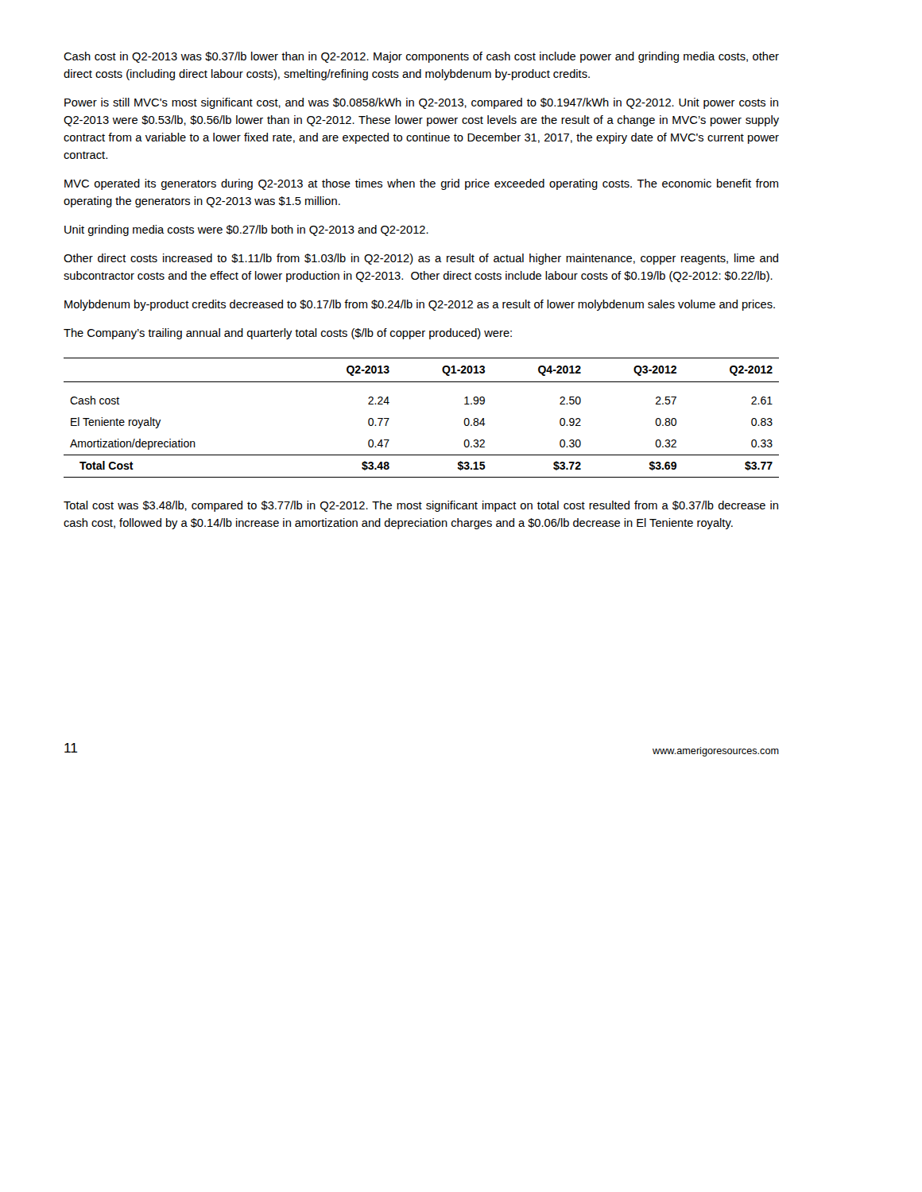Cash cost in Q2-2013 was $0.37/lb lower than in Q2-2012. Major components of cash cost include power and grinding media costs, other direct costs (including direct labour costs), smelting/refining costs and molybdenum by-product credits.
Power is still MVC's most significant cost, and was $0.0858/kWh in Q2-2013, compared to $0.1947/kWh in Q2-2012. Unit power costs in Q2-2013 were $0.53/lb, $0.56/lb lower than in Q2-2012. These lower power cost levels are the result of a change in MVC’s power supply contract from a variable to a lower fixed rate, and are expected to continue to December 31, 2017, the expiry date of MVC's current power contract.
MVC operated its generators during Q2-2013 at those times when the grid price exceeded operating costs. The economic benefit from operating the generators in Q2-2013 was $1.5 million.
Unit grinding media costs were $0.27/lb both in Q2-2013 and Q2-2012.
Other direct costs increased to $1.11/lb from $1.03/lb in Q2-2012) as a result of actual higher maintenance, copper reagents, lime and subcontractor costs and the effect of lower production in Q2-2013. Other direct costs include labour costs of $0.19/lb (Q2-2012: $0.22/lb).
Molybdenum by-product credits decreased to $0.17/lb from $0.24/lb in Q2-2012 as a result of lower molybdenum sales volume and prices.
The Company’s trailing annual and quarterly total costs ($/lb of copper produced) were:
| | Q2-2013 | Q1-2013 | Q4-2012 | Q3-2012 | Q2-2012 |
| --- | --- | --- | --- | --- | --- |
| Cash cost | 2.24 | 1.99 | 2.50 | 2.57 | 2.61 |
| El Teniente royalty | 0.77 | 0.84 | 0.92 | 0.80 | 0.83 |
| Amortization/depreciation | 0.47 | 0.32 | 0.30 | 0.32 | 0.33 |
| Total Cost | $3.48 | $3.15 | $3.72 | $3.69 | $3.77 |
Total cost was $3.48/lb, compared to $3.77/lb in Q2-2012. The most significant impact on total cost resulted from a $0.37/lb decrease in cash cost, followed by a $0.14/lb increase in amortization and depreciation charges and a $0.06/lb decrease in El Teniente royalty.
11 www.amerigoresources.com